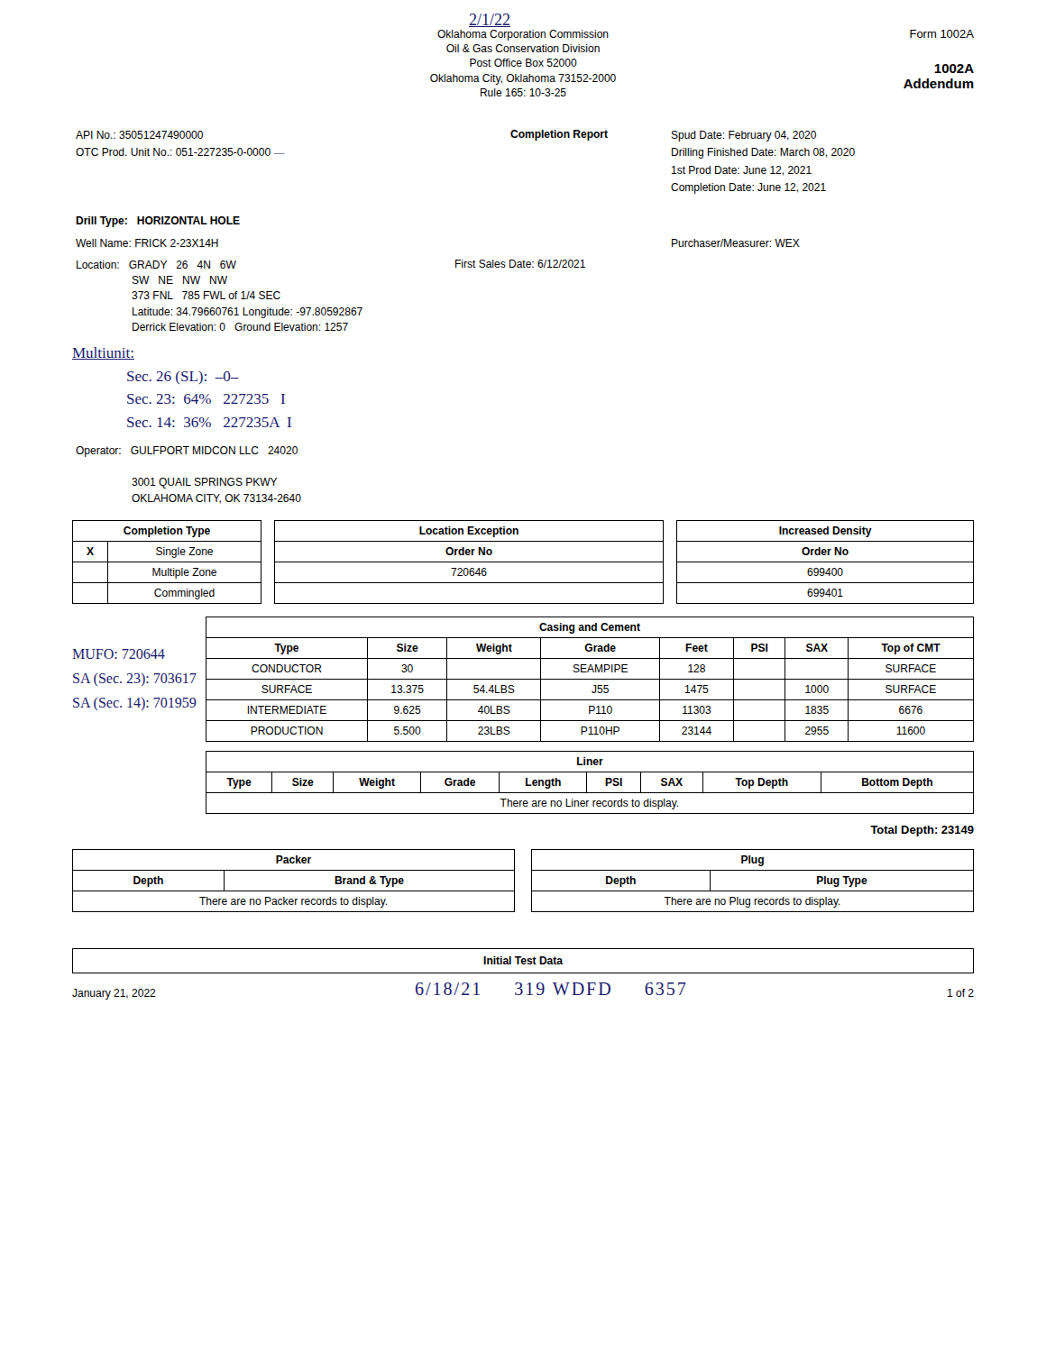2/1/22
Form 1002A 1002A
Addendum
Oklahoma Corporation Commission
Oil & Gas Conservation Division
Post Office Box 52000
Oklahoma City, Oklahoma 73152-2000
Rule 165: 10-3-25
| API No.: 35051247490000 | Completion Report | Spud Date: February 04, 2020 |
| OTC Prod. Unit No.: 051-227235-0-0000 — | | Drilling Finished Date: March 08, 2020 |
| | | 1st Prod Date: June 12, 2021 |
| | | Completion Date: June 12, 2021 |
| Drill Type: HORIZONTAL HOLE | | |
| Well Name: FRICK 2-23X14H | | Purchaser/Measurer: WEX |
| Location: GRADY 26 4N 6W SW NE NW NW 373 FNL 785 FWL of 1/4 SEC Latitude: 34.79660761 Longitude: -97.80592867 Derrick Elevation: 0 Ground Elevation: 1257 | First Sales Date: 6/12/2021 |
Multiunit:
Sec. 26 (SL): –0–
Sec. 23: 64% 227235 I
Sec. 14: 36% 227235A I
| Operator: GULFPORT MIDCON LLC 24020 3001 QUAIL SPRINGS PKWY OKLAHOMA CITY, OK 73134-2640 | |
| Completion Type |
| --- |
| X | Single Zone |
| | Multiple Zone |
| | Commingled |
| Location Exception |
| --- |
| Order No |
| 720646 |
| Increased Density |
| --- |
| Order No |
| 699400 |
| 699401 |
MUFO: 720644
SA (Sec. 23): 703617
SA (Sec. 14): 701959
| Casing and Cement |
| --- |
| Type | Size | Weight | Grade | Feet | PSI | SAX | Top of CMT | |
| CONDUCTOR | 30 | | SEAMPIPE | 128 | | | SURFACE | |
| SURFACE | 13.375 | 54.4LBS | J55 | 1475 | | 1000 | SURFACE | |
| INTERMEDIATE | 9.625 | 40LBS | P110 | 11303 | | 1835 | 6676 | |
| PRODUCTION | 5.500 | 23LBS | P110HP | 23144 | | 2955 | 11600 | |
| Liner |
| --- |
| Type | Size | Weight | Grade | Length | PSI | SAX | Top Depth | Bottom Depth |
| There are no Liner records to display. |
Total Depth: 23149
| Packer |
| --- |
| Depth | Brand & Type |
| There are no Packer records to display. |
| Plug |
| --- |
| Depth | Plug Type |
| There are no Plug records to display. |
Initial Test Data
January 21, 2022
6/18/21 319 WDFD 6357
1 of 2